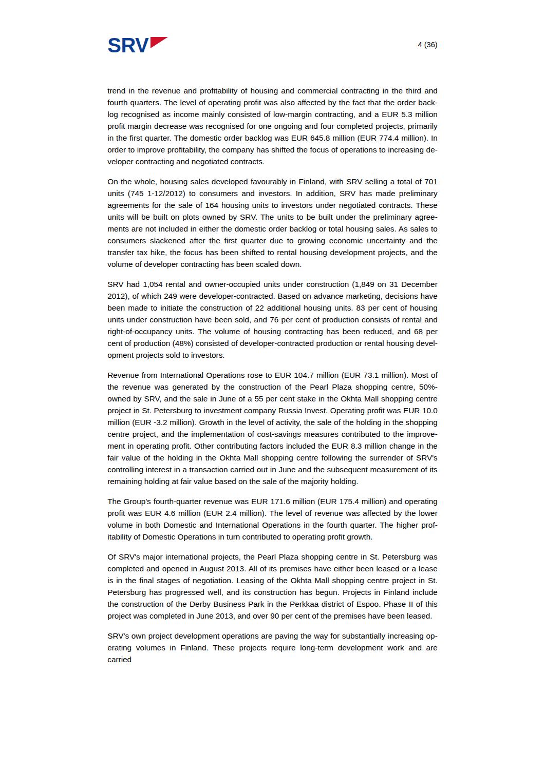SRV
4 (36)
trend in the revenue and profitability of housing and commercial contracting in the third and fourth quarters. The level of operating profit was also affected by the fact that the order backlog recognised as income mainly consisted of low-margin contracting, and a EUR 5.3 million profit margin decrease was recognised for one ongoing and four completed projects, primarily in the first quarter. The domestic order backlog was EUR 645.8 million (EUR 774.4 million). In order to improve profitability, the company has shifted the focus of operations to increasing developer contracting and negotiated contracts.
On the whole, housing sales developed favourably in Finland, with SRV selling a total of 701 units (745 1-12/2012) to consumers and investors. In addition, SRV has made preliminary agreements for the sale of 164 housing units to investors under negotiated contracts. These units will be built on plots owned by SRV. The units to be built under the preliminary agreements are not included in either the domestic order backlog or total housing sales. As sales to consumers slackened after the first quarter due to growing economic uncertainty and the transfer tax hike, the focus has been shifted to rental housing development projects, and the volume of developer contracting has been scaled down.
SRV had 1,054 rental and owner-occupied units under construction (1,849 on 31 December 2012), of which 249 were developer-contracted. Based on advance marketing, decisions have been made to initiate the construction of 22 additional housing units. 83 per cent of housing units under construction have been sold, and 76 per cent of production consists of rental and right-of-occupancy units. The volume of housing contracting has been reduced, and 68 per cent of production (48%) consisted of developer-contracted production or rental housing development projects sold to investors.
Revenue from International Operations rose to EUR 104.7 million (EUR 73.1 million). Most of the revenue was generated by the construction of the Pearl Plaza shopping centre, 50%-owned by SRV, and the sale in June of a 55 per cent stake in the Okhta Mall shopping centre project in St. Petersburg to investment company Russia Invest. Operating profit was EUR 10.0 million (EUR -3.2 million). Growth in the level of activity, the sale of the holding in the shopping centre project, and the implementation of cost-savings measures contributed to the improvement in operating profit. Other contributing factors included the EUR 8.3 million change in the fair value of the holding in the Okhta Mall shopping centre following the surrender of SRV's controlling interest in a transaction carried out in June and the subsequent measurement of its remaining holding at fair value based on the sale of the majority holding.
The Group's fourth-quarter revenue was EUR 171.6 million (EUR 175.4 million) and operating profit was EUR 4.6 million (EUR 2.4 million). The level of revenue was affected by the lower volume in both Domestic and International Operations in the fourth quarter. The higher profitability of Domestic Operations in turn contributed to operating profit growth.
Of SRV's major international projects, the Pearl Plaza shopping centre in St. Petersburg was completed and opened in August 2013. All of its premises have either been leased or a lease is in the final stages of negotiation. Leasing of the Okhta Mall shopping centre project in St. Petersburg has progressed well, and its construction has begun. Projects in Finland include the construction of the Derby Business Park in the Perkkaa district of Espoo. Phase II of this project was completed in June 2013, and over 90 per cent of the premises have been leased.
SRV's own project development operations are paving the way for substantially increasing operating volumes in Finland. These projects require long-term development work and are carried